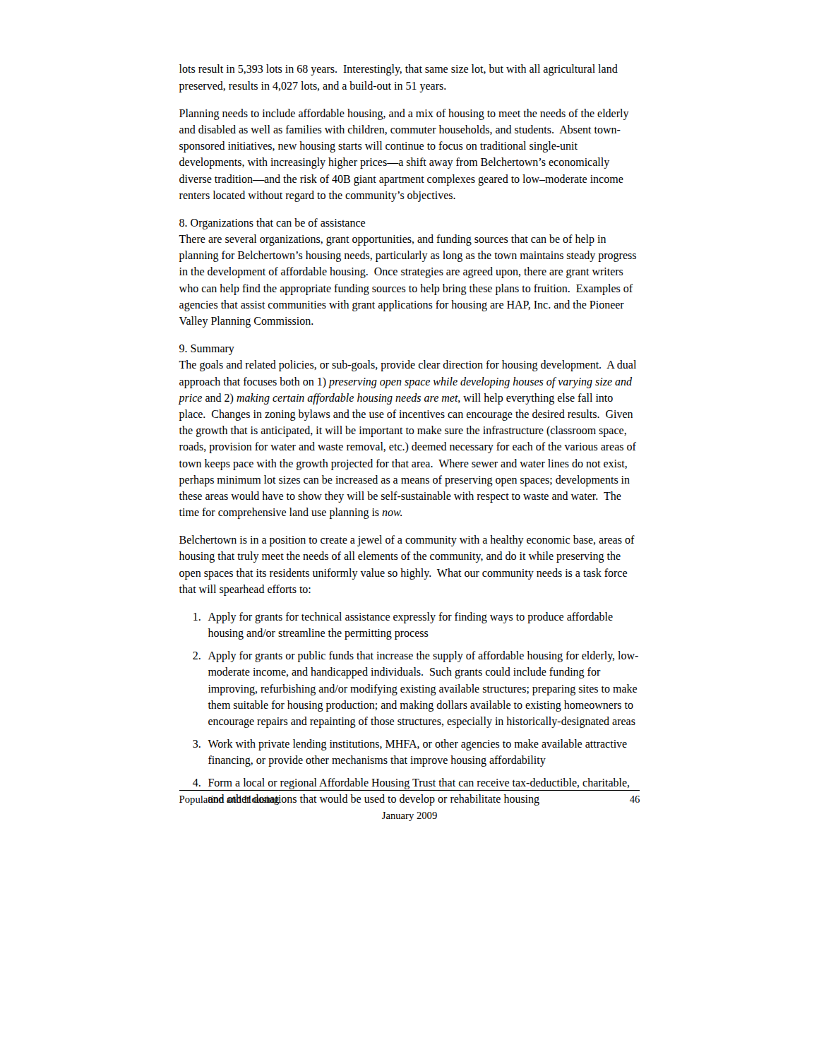lots result in 5,393 lots in 68 years. Interestingly, that same size lot, but with all agricultural land preserved, results in 4,027 lots, and a build-out in 51 years.
Planning needs to include affordable housing, and a mix of housing to meet the needs of the elderly and disabled as well as families with children, commuter households, and students. Absent town-sponsored initiatives, new housing starts will continue to focus on traditional single-unit developments, with increasingly higher prices—a shift away from Belchertown’s economically diverse tradition—and the risk of 40B giant apartment complexes geared to low–moderate income renters located without regard to the community’s objectives.
8. Organizations that can be of assistance
There are several organizations, grant opportunities, and funding sources that can be of help in planning for Belchertown’s housing needs, particularly as long as the town maintains steady progress in the development of affordable housing. Once strategies are agreed upon, there are grant writers who can help find the appropriate funding sources to help bring these plans to fruition. Examples of agencies that assist communities with grant applications for housing are HAP, Inc. and the Pioneer Valley Planning Commission.
9. Summary
The goals and related policies, or sub-goals, provide clear direction for housing development. A dual approach that focuses both on 1) preserving open space while developing houses of varying size and price and 2) making certain affordable housing needs are met, will help everything else fall into place. Changes in zoning bylaws and the use of incentives can encourage the desired results. Given the growth that is anticipated, it will be important to make sure the infrastructure (classroom space, roads, provision for water and waste removal, etc.) deemed necessary for each of the various areas of town keeps pace with the growth projected for that area. Where sewer and water lines do not exist, perhaps minimum lot sizes can be increased as a means of preserving open spaces; developments in these areas would have to show they will be self-sustainable with respect to waste and water. The time for comprehensive land use planning is now.
Belchertown is in a position to create a jewel of a community with a healthy economic base, areas of housing that truly meet the needs of all elements of the community, and do it while preserving the open spaces that its residents uniformly value so highly. What our community needs is a task force that will spearhead efforts to:
Apply for grants for technical assistance expressly for finding ways to produce affordable housing and/or streamline the permitting process
Apply for grants or public funds that increase the supply of affordable housing for elderly, low-moderate income, and handicapped individuals. Such grants could include funding for improving, refurbishing and/or modifying existing available structures; preparing sites to make them suitable for housing production; and making dollars available to existing homeowners to encourage repairs and repainting of those structures, especially in historically-designated areas
Work with private lending institutions, MHFA, or other agencies to make available attractive financing, or provide other mechanisms that improve housing affordability
Form a local or regional Affordable Housing Trust that can receive tax-deductible, charitable, and other donations that would be used to develop or rehabilitate housing
Population and Housing 46
January 2009